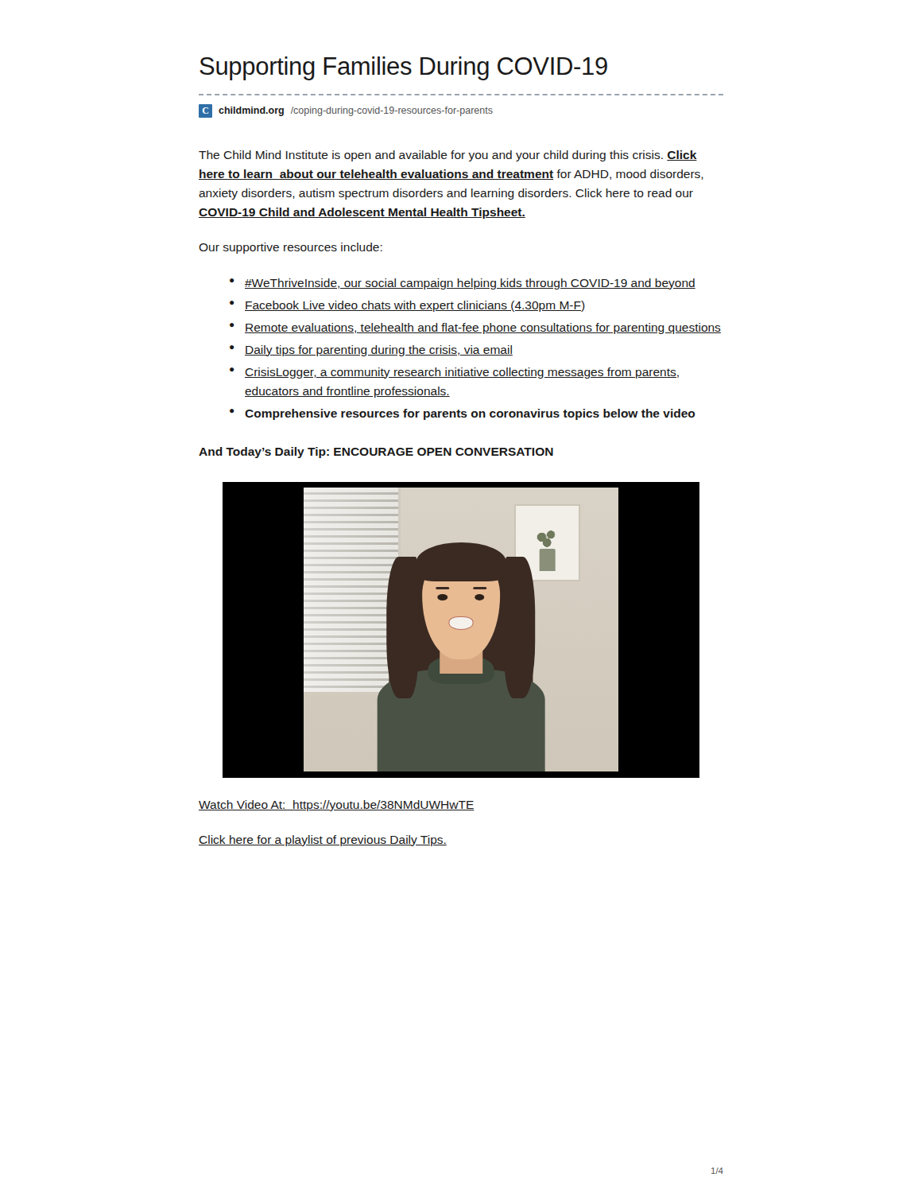Supporting Families During COVID-19
C childmind.org/coping-during-covid-19-resources-for-parents
The Child Mind Institute is open and available for you and your child during this crisis. Click here to learn about our telehealth evaluations and treatment for ADHD, mood disorders, anxiety disorders, autism spectrum disorders and learning disorders. Click here to read our COVID-19 Child and Adolescent Mental Health Tipsheet.
Our supportive resources include:
#WeThriveInside, our social campaign helping kids through COVID-19 and beyond
Facebook Live video chats with expert clinicians (4.30pm M-F)
Remote evaluations, telehealth and flat-fee phone consultations for parenting questions
Daily tips for parenting during the crisis, via email
CrisisLogger, a community research initiative collecting messages from parents, educators and frontline professionals.
Comprehensive resources for parents on coronavirus topics below the video
And Today’s Daily Tip: ENCOURAGE OPEN CONVERSATION
Watch Video At: https://youtu.be/38NMdUWHwTE
Click here for a playlist of previous Daily Tips.
1/4